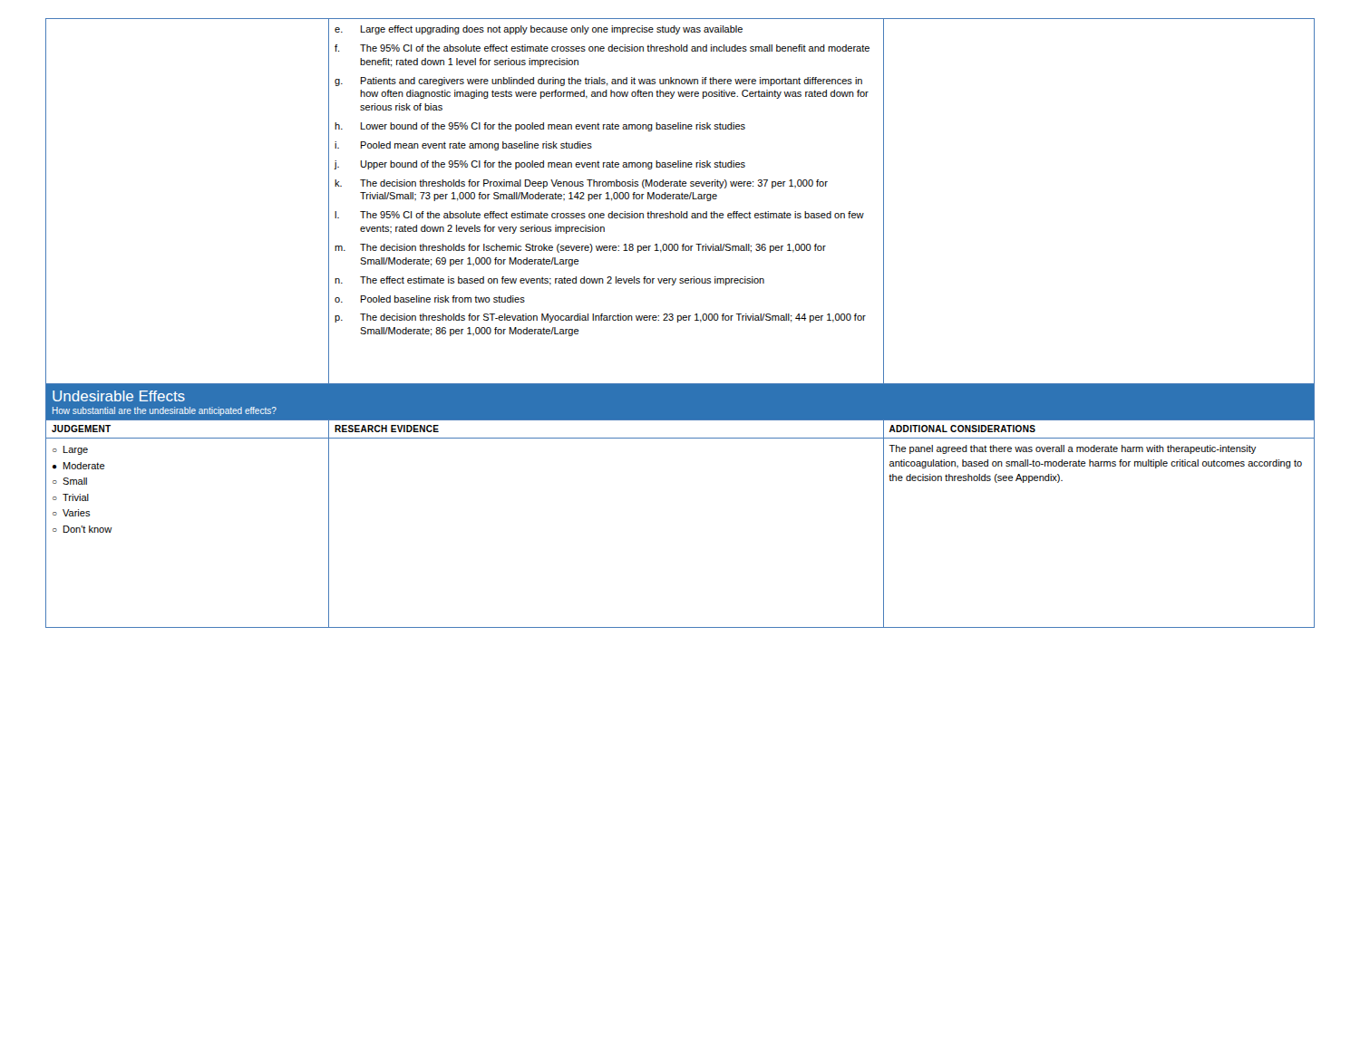| | e. Large effect upgrading does not apply because only one imprecise study was available f. The 95% CI of the absolute effect estimate crosses one decision threshold and includes small benefit and moderate benefit; rated down 1 level for serious imprecision g. Patients and caregivers were unblinded during the trials, and it was unknown if there were important differences in how often diagnostic imaging tests were performed, and how often they were positive. Certainty was rated down for serious risk of bias h. Lower bound of the 95% CI for the pooled mean event rate among baseline risk studies i. Pooled mean event rate among baseline risk studies j. Upper bound of the 95% CI for the pooled mean event rate among baseline risk studies k. The decision thresholds for Proximal Deep Venous Thrombosis (Moderate severity) were: 37 per 1,000 for Trivial/Small; 73 per 1,000 for Small/Moderate; 142 per 1,000 for Moderate/Large l. The 95% CI of the absolute effect estimate crosses one decision threshold and the effect estimate is based on few events; rated down 2 levels for very serious imprecision m. The decision thresholds for Ischemic Stroke (severe) were: 18 per 1,000 for Trivial/Small; 36 per 1,000 for Small/Moderate; 69 per 1,000 for Moderate/Large n. The effect estimate is based on few events; rated down 2 levels for very serious imprecision o. Pooled baseline risk from two studies p. The decision thresholds for ST-elevation Myocardial Infarction were: 23 per 1,000 for Trivial/Small; 44 per 1,000 for Small/Moderate; 86 per 1,000 for Moderate/Large | |
| Undesirable Effects How substantial are the undesirable anticipated effects? |
| JUDGEMENT | RESEARCH EVIDENCE | ADDITIONAL CONSIDERATIONS |
| Large Moderate Small Trivial Varies Don't know | | The panel agreed that there was overall a moderate harm with therapeutic-intensity anticoagulation, based on small-to-moderate harms for multiple critical outcomes according to the decision thresholds (see Appendix). |